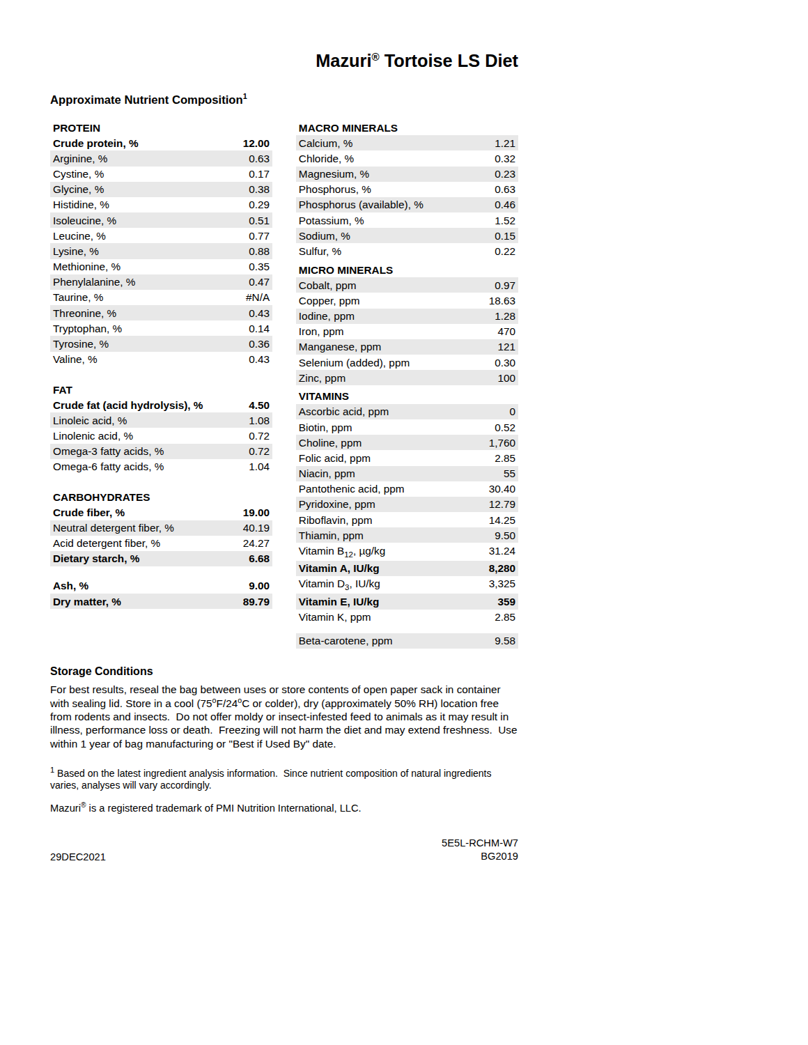Mazuri® Tortoise LS Diet
Approximate Nutrient Composition1
| PROTEIN |
| Crude protein, % | 12.00 |
| Arginine, % | 0.63 |
| Cystine, % | 0.17 |
| Glycine, % | 0.38 |
| Histidine, % | 0.29 |
| Isoleucine, % | 0.51 |
| Leucine, % | 0.77 |
| Lysine, % | 0.88 |
| Methionine, % | 0.35 |
| Phenylalanine, % | 0.47 |
| Taurine, % | #N/A |
| Threonine, % | 0.43 |
| Tryptophan, % | 0.14 |
| Tyrosine, % | 0.36 |
| Valine, % | 0.43 |
| FAT |
| Crude fat (acid hydrolysis), % | 4.50 |
| Linoleic acid, % | 1.08 |
| Linolenic acid, % | 0.72 |
| Omega-3 fatty acids, % | 0.72 |
| Omega-6 fatty acids, % | 1.04 |
| CARBOHYDRATES |
| Crude fiber, % | 19.00 |
| Neutral detergent fiber, % | 40.19 |
| Acid detergent fiber, % | 24.27 |
| Dietary starch, % | 6.68 |
| Ash, % | 9.00 |
| Dry matter, % | 89.79 |
| MACRO MINERALS |
| Calcium, % | 1.21 |
| Chloride, % | 0.32 |
| Magnesium, % | 0.23 |
| Phosphorus, % | 0.63 |
| Phosphorus (available), % | 0.46 |
| Potassium, % | 1.52 |
| Sodium, % | 0.15 |
| Sulfur, % | 0.22 |
| MICRO MINERALS |
| Cobalt, ppm | 0.97 |
| Copper, ppm | 18.63 |
| Iodine, ppm | 1.28 |
| Iron, ppm | 470 |
| Manganese, ppm | 121 |
| Selenium (added), ppm | 0.30 |
| Zinc, ppm | 100 |
| VITAMINS |
| Ascorbic acid, ppm | 0 |
| Biotin, ppm | 0.52 |
| Choline, ppm | 1,760 |
| Folic acid, ppm | 2.85 |
| Niacin, ppm | 55 |
| Pantothenic acid, ppm | 30.40 |
| Pyridoxine, ppm | 12.79 |
| Riboflavin, ppm | 14.25 |
| Thiamin, ppm | 9.50 |
| Vitamin B 12 , µg/kg | 31.24 |
| Vitamin A, IU/kg | 8,280 |
| Vitamin D 3 , IU/kg | 3,325 |
| Vitamin E, IU/kg | 359 |
| Vitamin K, ppm | 2.85 |
| Beta-carotene, ppm | 9.58 |
Storage Conditions
For best results, reseal the bag between uses or store contents of open paper sack in container with sealing lid. Store in a cool (75oF/24oC or colder), dry (approximately 50% RH) location free from rodents and insects. Do not offer moldy or insect-infested feed to animals as it may result in illness, performance loss or death. Freezing will not harm the diet and may extend freshness. Use within 1 year of bag manufacturing or "Best if Used By" date.
1 Based on the latest ingredient analysis information. Since nutrient composition of natural ingredients varies, analyses will vary accordingly.
Mazuri® is a registered trademark of PMI Nutrition International, LLC.
29DEC2021
5E5L-RCHM-W7
BG2019